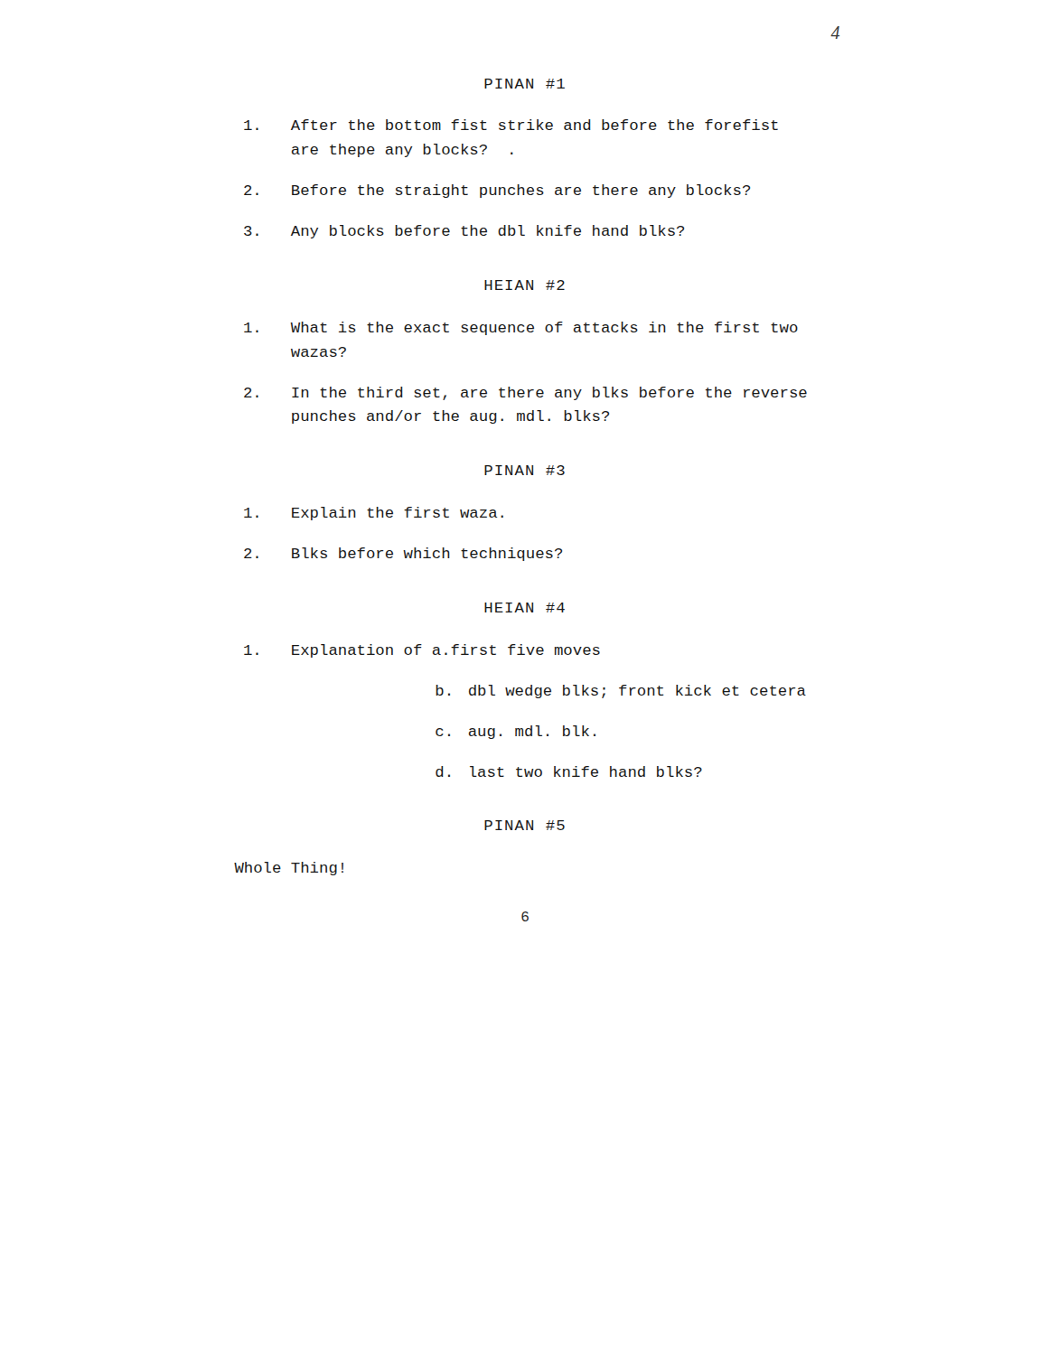4
PINAN #1
1. After the bottom fist strike and before the forefist are theрe any blocks? .
2. Before the straight punches are there any blocks?
3. Any blocks before the dbl knife hand blks?
HEIAN #2
1. What is the exact sequence of attacks in the first two wazas?
2. In the third set, are there any blks before the reverse punches and/or the aug. mdl. blks?
PINAN #3
1. Explain the first waza.
2. Blks before which techniques?
HEIAN #4
1. Explanation of a.first five moves
b. dbl wedge blks; front kick et cetera
c. aug. mdl. blk.
d. last two knife hand blks?
PINAN #5
Whole Thing!
6